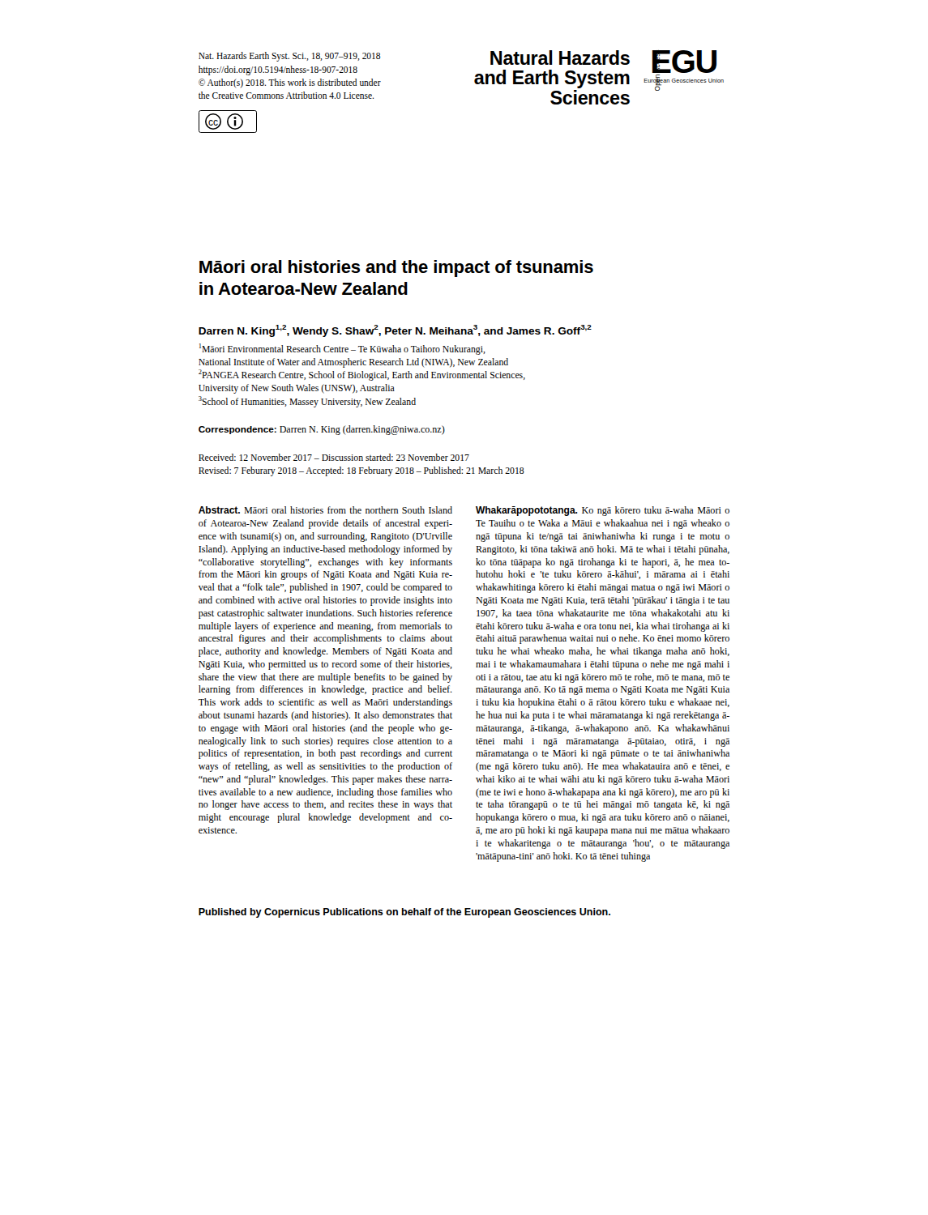Nat. Hazards Earth Syst. Sci., 18, 907–919, 2018
https://doi.org/10.5194/nhess-18-907-2018
© Author(s) 2018. This work is distributed under
the Creative Commons Attribution 4.0 License.
cc
Open Access
EGU
European Geosciences Union
Natural Hazards and Earth System Sciences
Māori oral histories and the impact of tsunamis
in Aotearoa-New Zealand
Darren N. King1,2, Wendy S. Shaw2, Peter N. Meihana3, and James R. Goff3,2
1Māori Environmental Research Centre – Te Kūwaha o Taihoro Nukurangi,
National Institute of Water and Atmospheric Research Ltd (NIWA), New Zealand
2PANGEA Research Centre, School of Biological, Earth and Environmental Sciences,
University of New South Wales (UNSW), Australia
3School of Humanities, Massey University, New Zealand
Correspondence: Darren N. King (darren.king@niwa.co.nz)
Received: 12 November 2017 – Discussion started: 23 November 2017
Revised: 7 Feburary 2018 – Accepted: 18 February 2018 – Published: 21 March 2018
Abstract. Māori oral histories from the northern South Island of Aotearoa-New Zealand provide details of ancestral experience with tsunami(s) on, and surrounding, Rangitoto (D'Urville Island). Applying an inductive-based methodology informed by “collaborative storytelling”, exchanges with key informants from the Māori kin groups of Ngāti Koata and Ngāti Kuia reveal that a “folk tale”, published in 1907, could be compared to and combined with active oral histories to provide insights into past catastrophic saltwater inundations. Such histories reference multiple layers of experience and meaning, from memorials to ancestral figures and their accomplishments to claims about place, authority and knowledge. Members of Ngāti Koata and Ngāti Kuia, who permitted us to record some of their histories, share the view that there are multiple benefits to be gained by learning from differences in knowledge, practice and belief. This work adds to scientific as well as Maōri understandings about tsunami hazards (and histories). It also demonstrates that to engage with Māori oral histories (and the people who genealogically link to such stories) requires close attention to a politics of representation, in both past recordings and current ways of retelling, as well as sensitivities to the production of “new” and “plural” knowledges. This paper makes these narratives available to a new audience, including those families who no longer have access to them, and recites these in ways that might encourage plural knowledge development and co-existence.
Whakarāpopototanga. Ko ngā kōrero tuku ā-waha Māori o Te Tauihu o te Waka a Māui e whakaahua nei i ngā wheako o ngā tūpuna ki te/ngā tai āniwhaniwha ki runga i te motu o Rangitoto, ki tōna takiwā anō hoki. Mā te whai i tētahi pūnaha, ko tōna tūāpapa ko ngā tirohanga ki te hapori, ā, he mea tohutohu hoki e 'te tuku kōrero ā-kāhui', i mārama ai i ētahi whakawhitinga kōrero ki ētahi māngai matua o ngā iwi Māori o Ngāti Koata me Ngāti Kuia, terā tētahi 'pūrākau' i tāngia i te tau 1907, ka taea tōna whakataurite me tōna whakakotahi atu ki ētahi kōrero tuku ā-waha e ora tonu nei, kia whai tirohanga ai ki ētahi aituā parawhenua waitai nui o nehe. Ko ēnei momo kōrero tuku he whai wheako maha, he whai tikanga maha anō hoki, mai i te whakamaumahara i ētahi tūpuna o nehe me ngā mahi i oti i a rātou, tae atu ki ngā kōrero mō te rohe, mō te mana, mō te mātauranga anō. Ko tā ngā mema o Ngāti Koata me Ngāti Kuia i tuku kia hopukina ētahi o ā rātou kōrero tuku e whakaae nei, he hua nui ka puta i te whai māramatanga ki ngā rerekētanga ā-mātauranga, ā-tikanga, ā-whakapono anō. Ka whakawhānui tēnei mahi i ngā māramatanga ā-pūtaiao, otirā, i ngā māramatanga o te Māori ki ngā pūmate o te tai āniwhaniwha (me ngā kōrero tuku anō). He mea whakatauira anō e tēnei, e whai kiko ai te whai wāhi atu ki ngā kōrero tuku ā-waha Māori (me te iwi e hono ā-whakapapa ana ki ngā kōrero), me aro pū ki te taha tōrangapū o te tū hei māngai mō tangata kē, ki ngā hopukanga kōrero o mua, ki ngā ara tuku kōrero anō o nāianei, ā, me aro pū hoki ki ngā kaupapa mana nui me mātua whakaaro i te whakaritenga o te mātauranga 'hou', o te mātauranga 'mātāpuna-tini' anō hoki. Ko tā tēnei tuhinga
Published by Copernicus Publications on behalf of the European Geosciences Union.